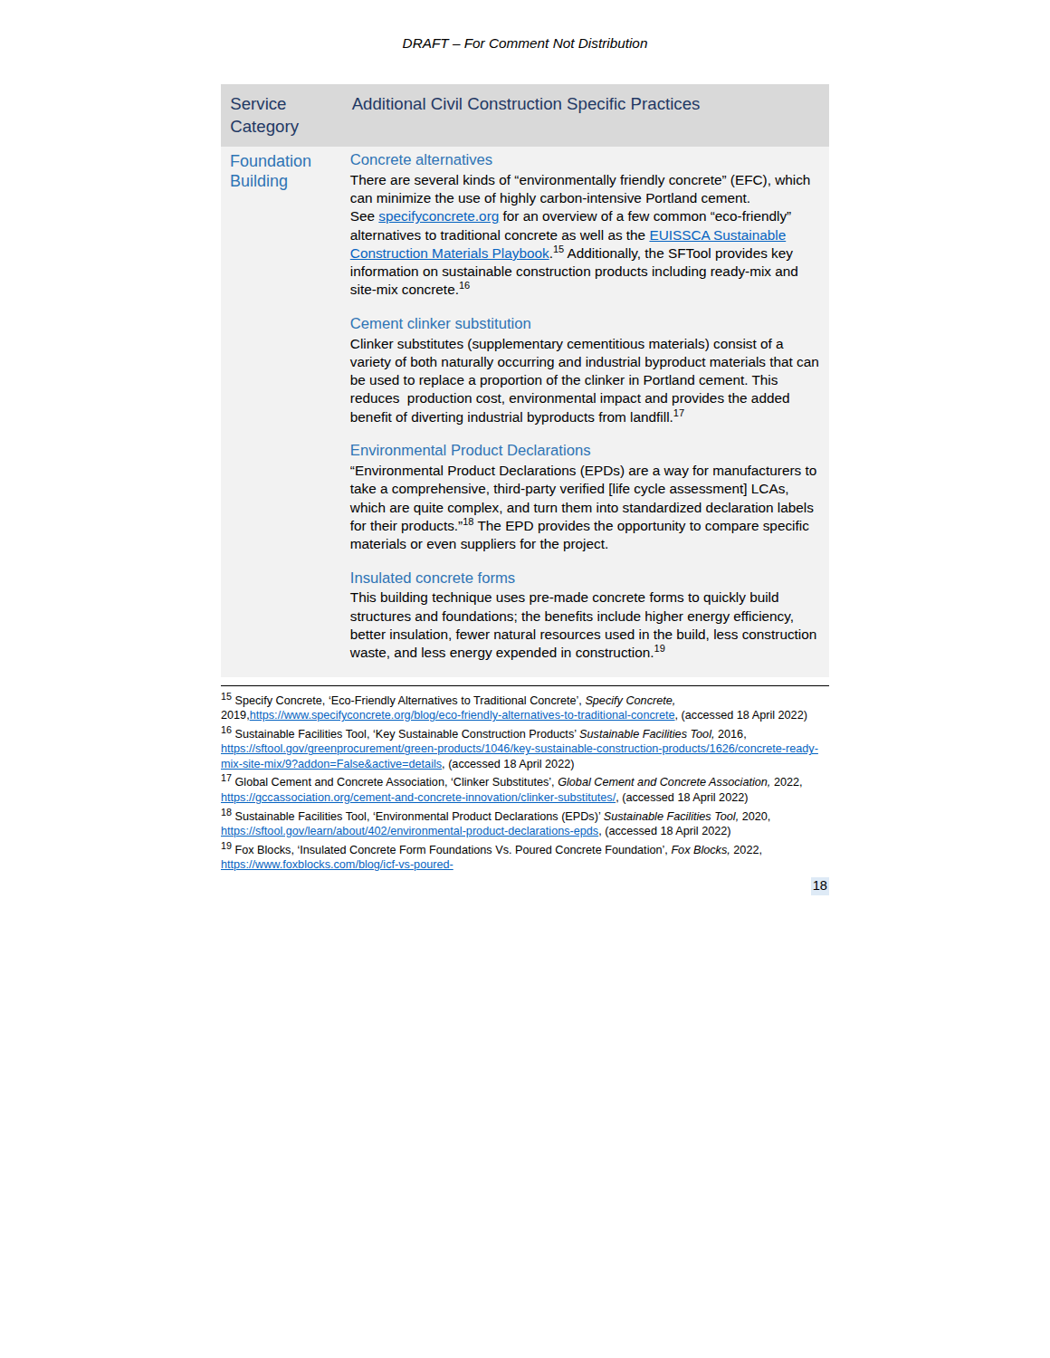DRAFT – For Comment Not Distribution
| Service Category | Additional Civil Construction Specific Practices |
| --- | --- |
| Foundation Building | Concrete alternatives There are several kinds of “environmentally friendly concrete” (EFC), which can minimize the use of highly carbon-intensive Portland cement. See specifyconcrete.org for an overview of a few common “eco-friendly” alternatives to traditional concrete as well as the EUISSCA Sustainable Construction Materials Playbook . 15 Additionally, the SFTool provides key information on sustainable construction products including ready-mix and site-mix concrete. 16 Cement clinker substitution Clinker substitutes (supplementary cementitious materials) consist of a variety of both naturally occurring and industrial byproduct materials that can be used to replace a proportion of the clinker in Portland cement. This reduces production cost, environmental impact and provides the added benefit of diverting industrial byproducts from landfill. 17 Environmental Product Declarations “Environmental Product Declarations (EPDs) are a way for manufacturers to take a comprehensive, third-party verified [life cycle assessment] LCAs, which are quite complex, and turn them into standardized declaration labels for their products.” 18 The EPD provides the opportunity to compare specific materials or even suppliers for the project. Insulated concrete forms This building technique uses pre-made concrete forms to quickly build structures and foundations; the benefits include higher energy efficiency, better insulation, fewer natural resources used in the build, less construction waste, and less energy expended in construction. 19 |
15 Specify Concrete, ‘Eco-Friendly Alternatives to Traditional Concrete’, Specify Concrete, 2019,https://www.specifyconcrete.org/blog/eco-friendly-alternatives-to-traditional-concrete, (accessed 18 April 2022)
16 Sustainable Facilities Tool, ‘Key Sustainable Construction Products’ Sustainable Facilities Tool, 2016, https://sftool.gov/greenprocurement/green-products/1046/key-sustainable-construction-products/1626/concrete-ready-mix-site-mix/9?addon=False&active=details, (accessed 18 April 2022)
17 Global Cement and Concrete Association, ‘Clinker Substitutes’, Global Cement and Concrete Association, 2022, https://gccassociation.org/cement-and-concrete-innovation/clinker-substitutes/, (accessed 18 April 2022)
18 Sustainable Facilities Tool, ‘Environmental Product Declarations (EPDs)’ Sustainable Facilities Tool, 2020, https://sftool.gov/learn/about/402/environmental-product-declarations-epds, (accessed 18 April 2022)
19 Fox Blocks, ‘Insulated Concrete Form Foundations Vs. Poured Concrete Foundation’, Fox Blocks, 2022, https://www.foxblocks.com/blog/icf-vs-poured-
18